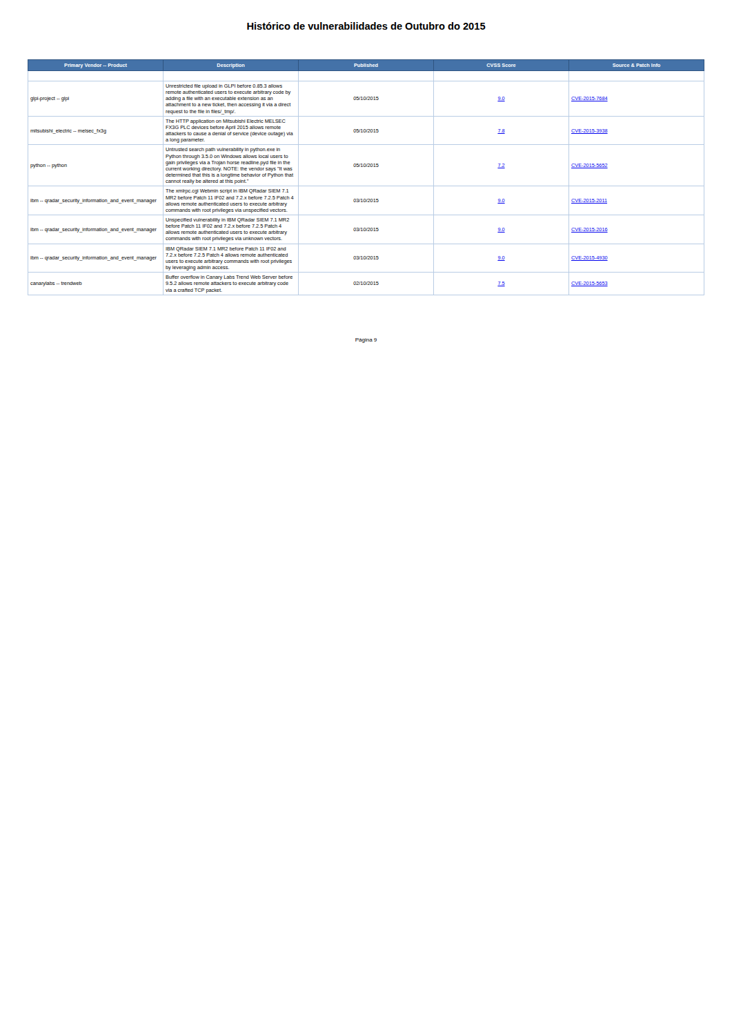Histórico de vulnerabilidades de Outubro do 2015
| Primary Vendor -- Product | Description | Published | CVSS Score | Source & Patch Info |
| --- | --- | --- | --- | --- |
| glpi-project -- glpi | Unrestricted file upload in GLPI before 0.85.3 allows remote authenticated users to execute arbitrary code by adding a file with an executable extension as an attachment to a new ticket, then accessing it via a direct request to the file in files/_tmp/. | 05/10/2015 | 9.0 | CVE-2015-7684 |
| mitsubishi_electric -- melsec_fx3g | The HTTP application on Mitsubishi Electric MELSEC FX3G PLC devices before April 2015 allows remote attackers to cause a denial of service (device outage) via a long parameter. | 05/10/2015 | 7.8 | CVE-2015-3938 |
| python -- python | Untrusted search path vulnerability in python.exe in Python through 3.5.0 on Windows allows local users to gain privileges via a Trojan horse readline.pyd file in the current working directory. NOTE: the vendor says "It was determined that this is a longtime behavior of Python that cannot really be altered at this point." | 05/10/2015 | 7.2 | CVE-2015-5652 |
| ibm -- qradar_security_information_and_event_manager | The xmlrpc.cgi Webmin script in IBM QRadar SIEM 7.1 MR2 before Patch 11 IF02 and 7.2.x before 7.2.5 Patch 4 allows remote authenticated users to execute arbitrary commands with root privileges via unspecified vectors. | 03/10/2015 | 9.0 | CVE-2015-2011 |
| ibm -- qradar_security_information_and_event_manager | Unspecified vulnerability in IBM QRadar SIEM 7.1 MR2 before Patch 11 IF02 and 7.2.x before 7.2.5 Patch 4 allows remote authenticated users to execute arbitrary commands with root privileges via unknown vectors. | 03/10/2015 | 9.0 | CVE-2015-2016 |
| ibm -- qradar_security_information_and_event_manager | IBM QRadar SIEM 7.1 MR2 before Patch 11 IF02 and 7.2.x before 7.2.5 Patch 4 allows remote authenticated users to execute arbitrary commands with root privileges by leveraging admin access. | 03/10/2015 | 9.0 | CVE-2015-4930 |
| canarylabs -- trendweb | Buffer overflow in Canary Labs Trend Web Server before 9.5.2 allows remote attackers to execute arbitrary code via a crafted TCP packet. | 02/10/2015 | 7.5 | CVE-2015-5653 |
Página 9